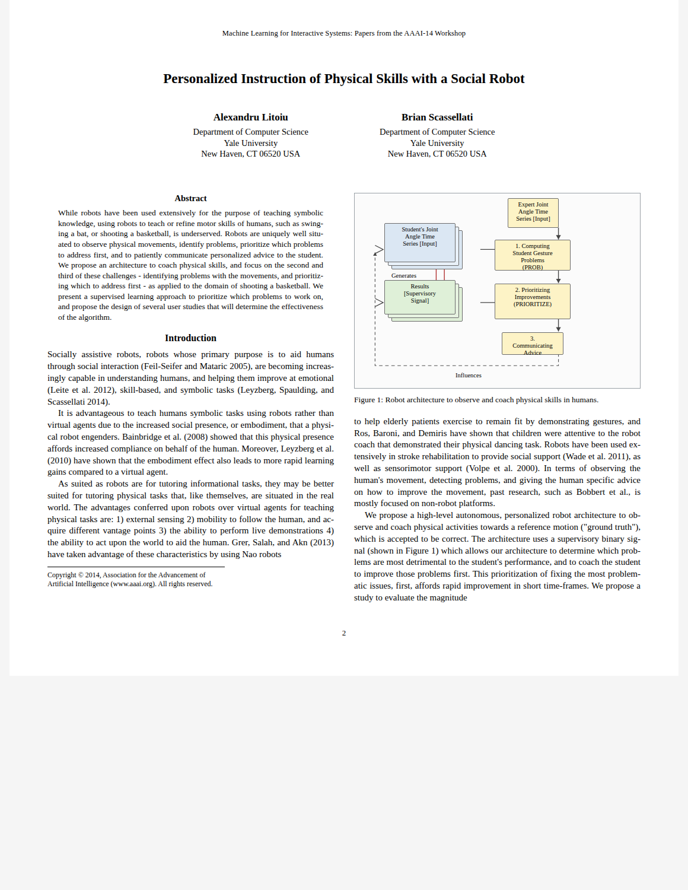Machine Learning for Interactive Systems: Papers from the AAAI-14 Workshop
Personalized Instruction of Physical Skills with a Social Robot
Alexandru Litoiu
Department of Computer Science
Yale University
New Haven, CT 06520 USA
Brian Scassellati
Department of Computer Science
Yale University
New Haven, CT 06520 USA
Abstract
While robots have been used extensively for the purpose of teaching symbolic knowledge, using robots to teach or refine motor skills of humans, such as swinging a bat, or shooting a basketball, is underserved. Robots are uniquely well situated to observe physical movements, identify problems, prioritize which problems to address first, and to patiently communicate personalized advice to the student. We propose an architecture to coach physical skills, and focus on the second and third of these challenges - identifying problems with the movements, and prioritizing which to address first - as applied to the domain of shooting a basketball. We present a supervised learning approach to prioritize which problems to work on, and propose the design of several user studies that will determine the effectiveness of the algorithm.
Introduction
Socially assistive robots, robots whose primary purpose is to aid humans through social interaction (Feil-Seifer and Mataric 2005), are becoming increasingly capable in understanding humans, and helping them improve at emotional (Leite et al. 2012), skill-based, and symbolic tasks (Leyzberg, Spaulding, and Scassellati 2014).
It is advantageous to teach humans symbolic tasks using robots rather than virtual agents due to the increased social presence, or embodiment, that a physical robot engenders. Bainbridge et al. (2008) showed that this physical presence affords increased compliance on behalf of the human. Moreover, Leyzberg et al. (2010) have shown that the embodiment effect also leads to more rapid learning gains compared to a virtual agent.
As suited as robots are for tutoring informational tasks, they may be better suited for tutoring physical tasks that, like themselves, are situated in the real world. The advantages conferred upon robots over virtual agents for teaching physical tasks are: 1) external sensing 2) mobility to follow the human, and acquire different vantage points 3) the ability to perform live demonstrations 4) the ability to act upon the world to aid the human. Grer, Salah, and Akn (2013) have taken advantage of these characteristics by using Nao robots
Copyright © 2014, Association for the Advancement of Artificial Intelligence (www.aaai.org). All rights reserved.
Expert Joint
Angle Time
Series [Input]
Student's Joint
Angle Time
Series [Input]
Student's Joint
Angle Time
Series [Input]
Generates
Results
[Supervisory
Signal]
Results
[Supervisory
Signal]
1. Computing
Student Gesture
Problems
(PROB)
2. Prioritizing
Improvements
(PRIORITIZE)
3.
Communicating
Advice
Influences
Figure 1: Robot architecture to observe and coach physical skills in humans.
to help elderly patients exercise to remain fit by demonstrating gestures, and Ros, Baroni, and Demiris have shown that children were attentive to the robot coach that demonstrated their physical dancing task. Robots have been used extensively in stroke rehabilitation to provide social support (Wade et al. 2011), as well as sensorimotor support (Volpe et al. 2000). In terms of observing the human's movement, detecting problems, and giving the human specific advice on how to improve the movement, past research, such as Bobbert et al., is mostly focused on non-robot platforms.
We propose a high-level autonomous, personalized robot architecture to observe and coach physical activities towards a reference motion ("ground truth"), which is accepted to be correct. The architecture uses a supervisory binary signal (shown in Figure 1) which allows our architecture to determine which problems are most detrimental to the student's performance, and to coach the student to improve those problems first. This prioritization of fixing the most problematic issues, first, affords rapid improvement in short time-frames. We propose a study to evaluate the magnitude
2